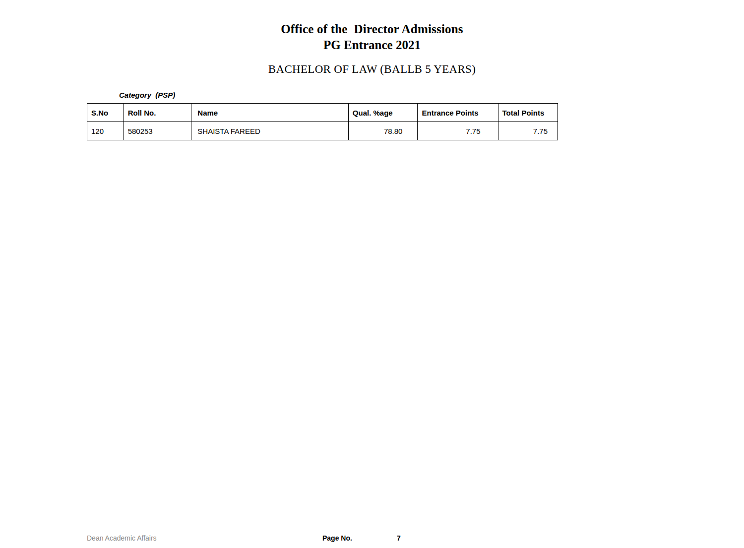Office of the Director Admissions
PG Entrance 2021
BACHELOR OF LAW (BALLB 5 YEARS)
Category (PSP)
| S.No | Roll No. | Name | Qual. %age | Entrance Points | Total Points |
| --- | --- | --- | --- | --- | --- |
| 120 | 580253 | SHAISTA FAREED | 78.80 | 7.75 | 7.75 |
Dean Academic Affairs Page No. 7